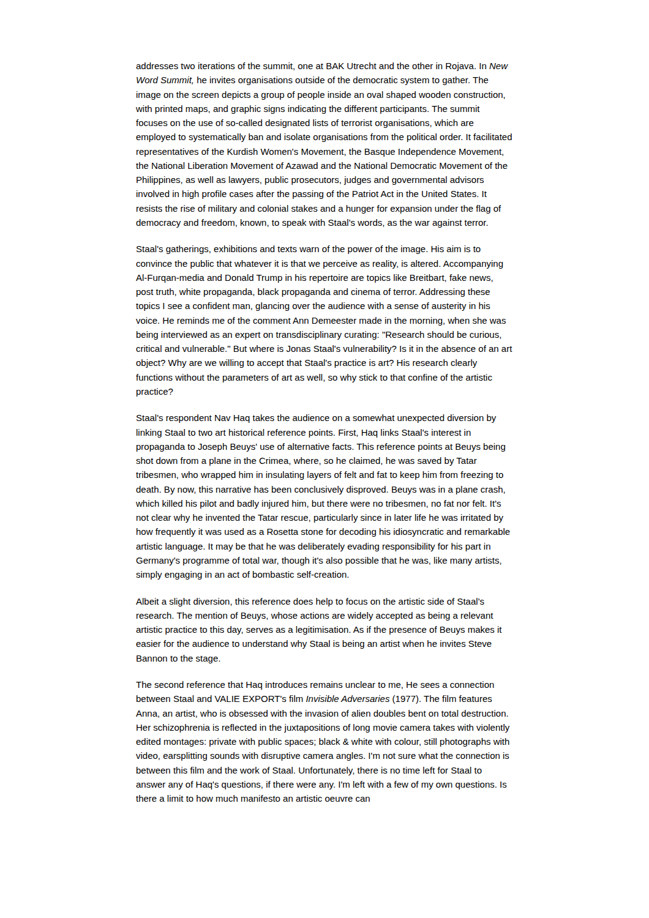addresses two iterations of the summit, one at BAK Utrecht and the other in Rojava. In New Word Summit, he invites organisations outside of the democratic system to gather. The image on the screen depicts a group of people inside an oval shaped wooden construction, with printed maps, and graphic signs indicating the different participants. The summit focuses on the use of so-called designated lists of terrorist organisations, which are employed to systematically ban and isolate organisations from the political order. It facilitated representatives of the Kurdish Women's Movement, the Basque Independence Movement, the National Liberation Movement of Azawad and the National Democratic Movement of the Philippines, as well as lawyers, public prosecutors, judges and governmental advisors involved in high profile cases after the passing of the Patriot Act in the United States. It resists the rise of military and colonial stakes and a hunger for expansion under the flag of democracy and freedom, known, to speak with Staal's words, as the war against terror.
Staal's gatherings, exhibitions and texts warn of the power of the image. His aim is to convince the public that whatever it is that we perceive as reality, is altered. Accompanying Al-Furqan-media and Donald Trump in his repertoire are topics like Breitbart, fake news, post truth, white propaganda, black propaganda and cinema of terror. Addressing these topics I see a confident man, glancing over the audience with a sense of austerity in his voice. He reminds me of the comment Ann Demeester made in the morning, when she was being interviewed as an expert on transdisciplinary curating: "Research should be curious, critical and vulnerable." But where is Jonas Staal's vulnerability? Is it in the absence of an art object? Why are we willing to accept that Staal's practice is art? His research clearly functions without the parameters of art as well, so why stick to that confine of the artistic practice?
Staal's respondent Nav Haq takes the audience on a somewhat unexpected diversion by linking Staal to two art historical reference points. First, Haq links Staal's interest in propaganda to Joseph Beuys' use of alternative facts. This reference points at Beuys being shot down from a plane in the Crimea, where, so he claimed, he was saved by Tatar tribesmen, who wrapped him in insulating layers of felt and fat to keep him from freezing to death. By now, this narrative has been conclusively disproved. Beuys was in a plane crash, which killed his pilot and badly injured him, but there were no tribesmen, no fat nor felt. It's not clear why he invented the Tatar rescue, particularly since in later life he was irritated by how frequently it was used as a Rosetta stone for decoding his idiosyncratic and remarkable artistic language. It may be that he was deliberately evading responsibility for his part in Germany's programme of total war, though it's also possible that he was, like many artists, simply engaging in an act of bombastic self-creation.
Albeit a slight diversion, this reference does help to focus on the artistic side of Staal's research. The mention of Beuys, whose actions are widely accepted as being a relevant artistic practice to this day, serves as a legitimisation. As if the presence of Beuys makes it easier for the audience to understand why Staal is being an artist when he invites Steve Bannon to the stage.
The second reference that Haq introduces remains unclear to me, He sees a connection between Staal and VALIE EXPORT's film Invisible Adversaries (1977). The film features Anna, an artist, who is obsessed with the invasion of alien doubles bent on total destruction. Her schizophrenia is reflected in the juxtapositions of long movie camera takes with violently edited montages: private with public spaces; black & white with colour, still photographs with video, earsplitting sounds with disruptive camera angles. I'm not sure what the connection is between this film and the work of Staal. Unfortunately, there is no time left for Staal to answer any of Haq's questions, if there were any. I'm left with a few of my own questions. Is there a limit to how much manifesto an artistic oeuvre can